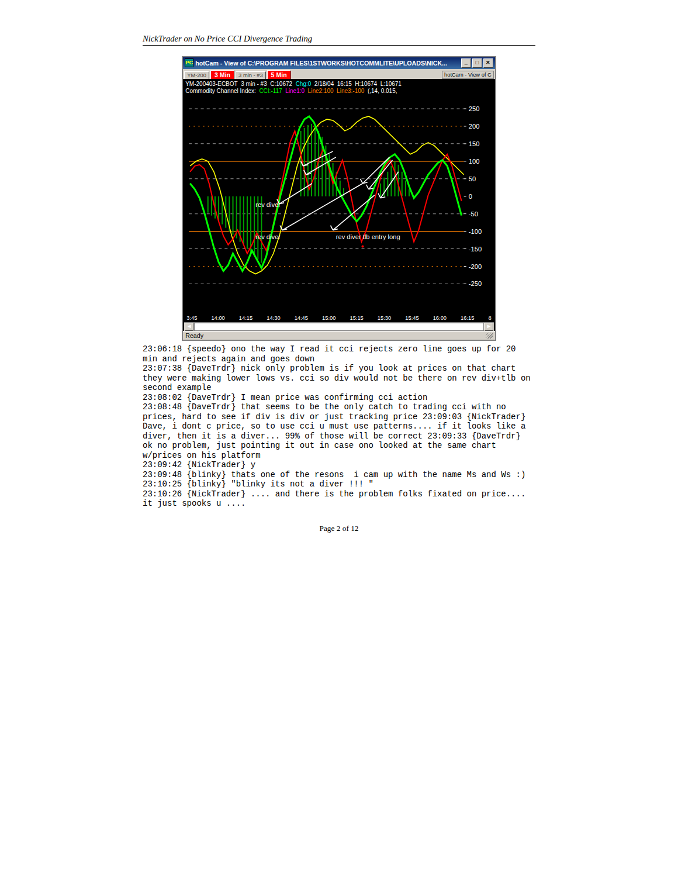NickTrader on No Price CCI Divergence Trading
PChotCam - View of C:\PROGRAM FILES\1STWORKS\HOTCOMMLITE\UPLOADS\NICK... _□✕
YM-200 3 Min 3 min - #3 5 Min hotCam - View of C
YM-200403-ECBOT 3 min - #3 C:10672 Chg:0 2/18/04 16:15 H:10674 L:10671
Commodity Channel Index: CCI:-117 Line1:0 Line2:100 Line3:-100 (,14, 0.015,
rev diver rev diver rev diver tlb entry long 250 200 100 150 50 0 -50 -100 -150 -200 -250
3:4514:0014:1514:3014:4515:0015:1515:3015:4516:0016:158
◄ ►
Ready
23:06:18 {speedo} ono the way I read it cci rejects zero line goes up for 20 min and rejects again and goes down 23:07:38 {DaveTrdr} nick only problem is if you look at prices on that chart they were making lower lows vs. cci so div would not be there on rev div+tlb on second example 23:08:02 {DaveTrdr} I mean price was confirming cci action 23:08:48 {DaveTrdr} that seems to be the only catch to trading cci with no prices, hard to see if div is div or just tracking price 23:09:03 {NickTrader} Dave, i dont c price, so to use cci u must use patterns.... if it looks like a diver, then it is a diver... 99% of those will be correct 23:09:33 {DaveTrdr} ok no problem, just pointing it out in case ono looked at the same chart w/prices on his platform 23:09:42 {NickTrader} y 23:09:48 {blinky} thats one of the resons i cam up with the name Ms and Ws :) 23:10:25 {blinky} "blinky its not a diver !!! " 23:10:26 {NickTrader} .... and there is the problem folks fixated on price.... it just spooks u ....
Page 2 of 12